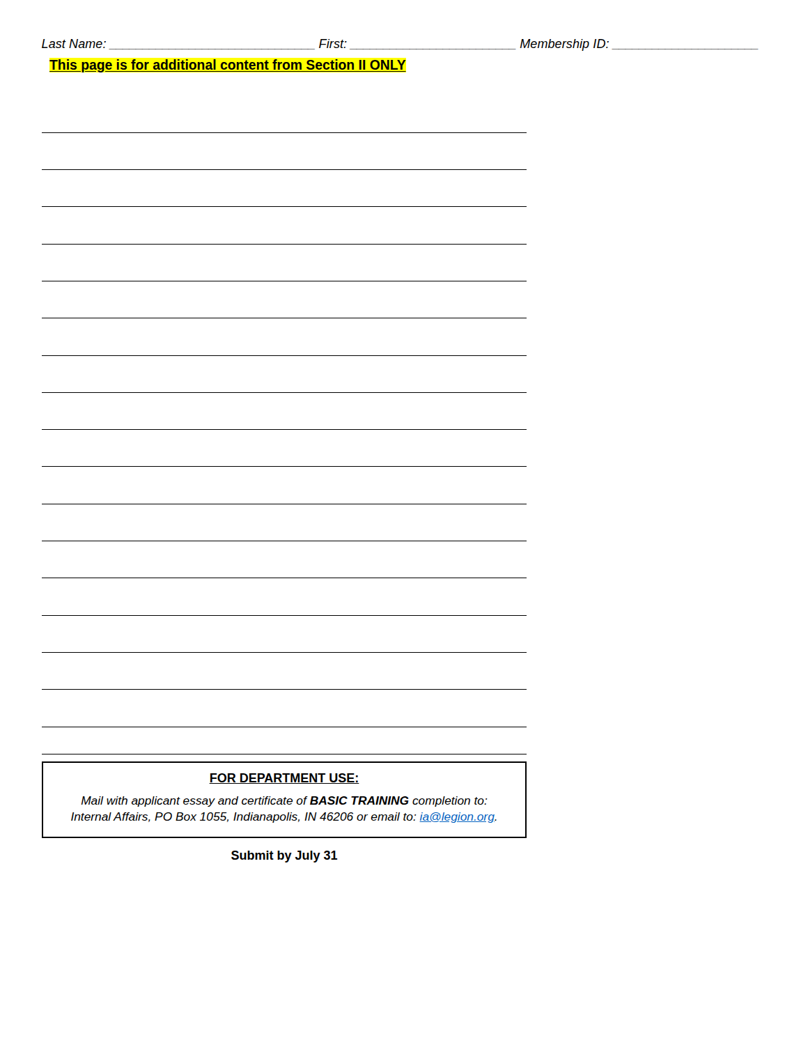Last Name: _______________________________ First: _________________________ Membership ID: ______________________
This page is for additional content from Section II ONLY
FOR DEPARTMENT USE:
Mail with applicant essay and certificate of BASIC TRAINING completion to:
Internal Affairs, PO Box 1055, Indianapolis, IN 46206 or email to: ia@legion.org.
Submit by July 31